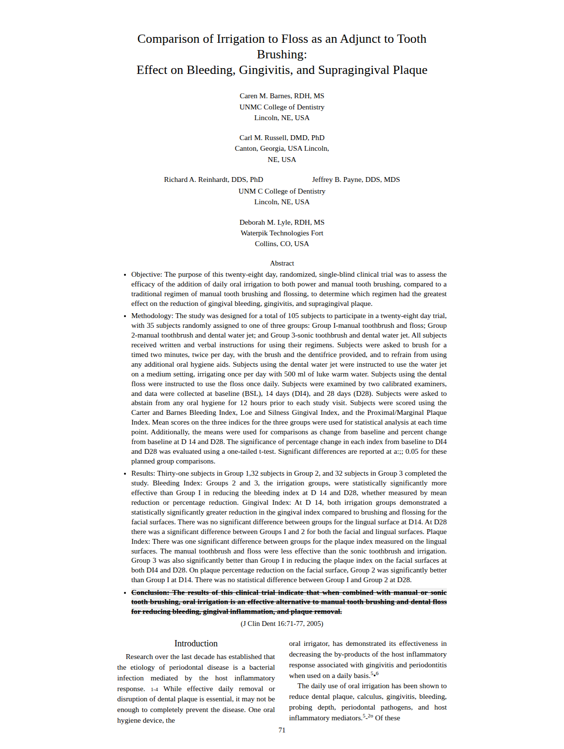Comparison of Irrigation to Floss as an Adjunct to Tooth Brushing:
Effect on Bleeding, Gingivitis, and Supragingival Plaque
Caren M. Barnes, RDH, MS
UNMC College of Dentistry
Lincoln, NE, USA
Carl M. Russell, DMD, PhD
Canton, Georgia, USA Lincoln,
NE, USA
Richard A. Reinhardt, DDS, PhD Jeffrey B. Payne, DDS, MDS
UNM C College of Dentistry
Lincoln, NE, USA
Deborah M. Lyle, RDH, MS
Waterpik Technologies Fort
Collins, CO, USA
Abstract
Objective: The purpose of this twenty-eight day, randomized, single-blind clinical trial was to assess the efficacy of the addition of daily oral irrigation to both power and manual tooth brushing, compared to a traditional regimen of manual tooth brushing and flossing, to determine which regimen had the greatest effect on the reduction of gingival bleeding, gingivitis, and supragingival plaque.
Methodology: The study was designed for a total of 105 subjects to participate in a twenty-eight day trial, with 35 subjects randomly assigned to one of three groups: Group I-manual toothbrush and floss; Group 2-manual toothbrush and dental water jet; and Group 3-sonic toothbrush and dental water jet. All subjects received written and verbal instructions for using their regimens. Subjects were asked to brush for a timed two minutes, twice per day, with the brush and the dentifrice provided, and to refrain from using any additional oral hygiene aids. Subjects using the dental water jet were instructed to use the water jet on a medium setting, irrigating once per day with 500 ml of luke warm water. Subjects using the dental floss were instructed to use the floss once daily. Subjects were examined by two calibrated examiners, and data were collected at baseline (BSL), 14 days (DI4), and 28 days (D28). Subjects were asked to abstain from any oral hygiene for 12 hours prior to each study visit. Subjects were scored using the Carter and Barnes Bleeding Index, Loe and Silness Gingival Index, and the Proximal/Marginal Plaque Index. Mean scores on the three indices for the three groups were used for statistical analysis at each time point. Additionally, the means were used for comparisons as change from baseline and percent change from baseline at D 14 and D28. The significance of percentage change in each index from baseline to DI4 and D28 was evaluated using a one-tailed t-test. Significant differences are reported at a:;; 0.05 for these planned group comparisons.
Results: Thirty-one subjects in Group 1,32 subjects in Group 2, and 32 subjects in Group 3 completed the study. Bleeding Index: Groups 2 and 3, the irrigation groups, were statistically significantly more effective than Group I in reducing the bleeding index at D 14 and D28, whether measured by mean reduction or percentage reduction. Gingival Index: At D 14, both irrigation groups demonstrated a statistically significantly greater reduction in the gingival index compared to brushing and flossing for the facial surfaces. There was no significant difference between groups for the lingual surface at D14. At D28 there was a significant difference between Groups I and 2 for both the facial and lingual surfaces. Plaque Index: There was one significant difference between groups for the plaque index measured on the lingual surfaces. The manual toothbrush and floss were less effective than the sonic toothbrush and irrigation. Group 3 was also significantly better than Group I in reducing the plaque index on the facial surfaces at both DI4 and D28. On plaque percentage reduction on the facial surface, Group 2 was significantly better than Group I at D14. There was no statistical difference between Group I and Group 2 at D28.
Conclusion: The results of this clinical trial indicate that when combined with manual or sonic tooth brushing, oral irrigation is an effective alternative to manual tooth brushing and dental floss for reducing bleeding, gingival inflammation, and plaque removal.
(J Clin Dent 16:71-77, 2005)
Introduction
Research over the last decade has established that the etiology of periodontal disease is a bacterial infection mediated by the host inflammatory response. 1-4 While effective daily removal or disruption of dental plaque is essential, it may not be enough to completely prevent the disease. One oral hygiene device, the
oral irrigator, has demonstrated its effectiveness in decreasing the by-products of the host inflammatory response associated with gingivitis and periodontitis when used on a daily basis.5•6
The daily use of oral irrigation has been shown to reduce dental plaque, calculus, gingivitis, bleeding, probing depth, periodontal pathogens, and host inflammatory mediators.5-2o Of these
71